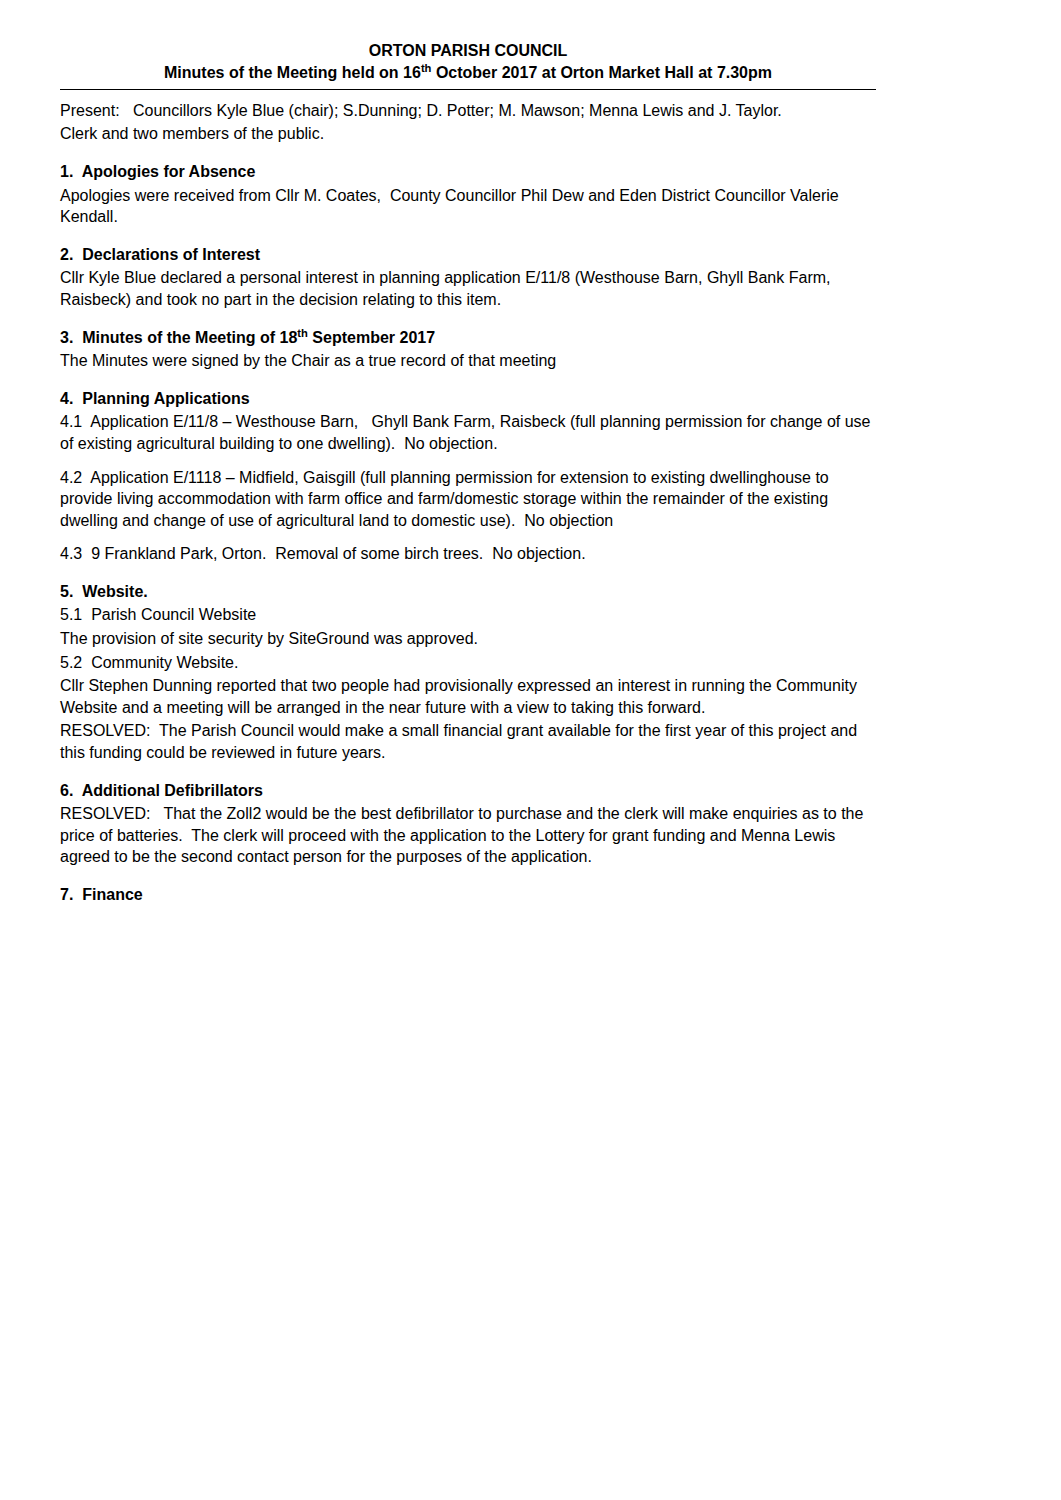ORTON PARISH COUNCIL Minutes of the Meeting held on 16th October 2017 at Orton Market Hall at 7.30pm
Present: Councillors Kyle Blue (chair); S.Dunning; D. Potter; M. Mawson; Menna Lewis and J. Taylor.
Clerk and two members of the public.
1. Apologies for Absence
Apologies were received from Cllr M. Coates, County Councillor Phil Dew and Eden District Councillor Valerie Kendall.
2. Declarations of Interest
Cllr Kyle Blue declared a personal interest in planning application E/11/8 (Westhouse Barn, Ghyll Bank Farm, Raisbeck) and took no part in the decision relating to this item.
3. Minutes of the Meeting of 18th September 2017
The Minutes were signed by the Chair as a true record of that meeting
4. Planning Applications
4.1 Application E/11/8 – Westhouse Barn, Ghyll Bank Farm, Raisbeck (full planning permission for change of use of existing agricultural building to one dwelling). No objection.
4.2 Application E/1118 – Midfield, Gaisgill (full planning permission for extension to existing dwellinghouse to provide living accommodation with farm office and farm/domestic storage within the remainder of the existing dwelling and change of use of agricultural land to domestic use). No objection
4.3 9 Frankland Park, Orton. Removal of some birch trees. No objection.
5. Website.
5.1 Parish Council Website
The provision of site security by SiteGround was approved.
5.2 Community Website.
Cllr Stephen Dunning reported that two people had provisionally expressed an interest in running the Community Website and a meeting will be arranged in the near future with a view to taking this forward.
RESOLVED: The Parish Council would make a small financial grant available for the first year of this project and this funding could be reviewed in future years.
6. Additional Defibrillators
RESOLVED: That the Zoll2 would be the best defibrillator to purchase and the clerk will make enquiries as to the price of batteries. The clerk will proceed with the application to the Lottery for grant funding and Menna Lewis agreed to be the second contact person for the purposes of the application.
7. Finance